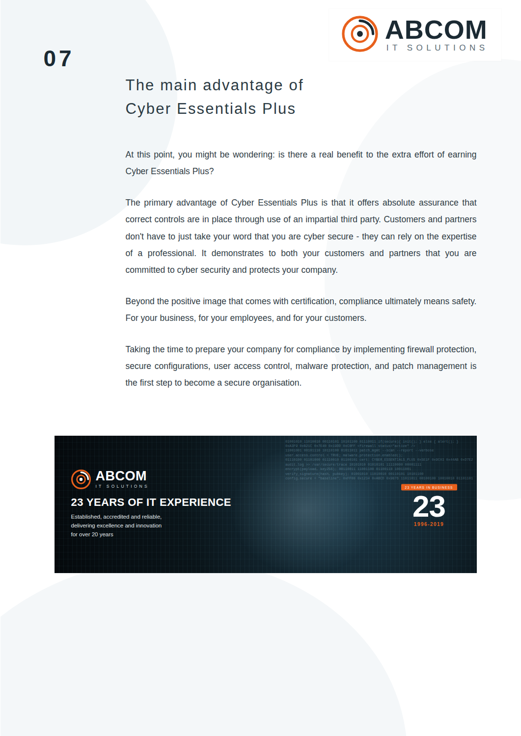ABCOM IT SOLUTIONS
07
The main advantage of
Cyber Essentials Plus
At this point, you might be wondering: is there a real benefit to the extra effort of earning Cyber Essentials Plus?
The primary advantage of Cyber Essentials Plus is that it offers absolute assurance that correct controls are in place through use of an impartial third party. Customers and partners don't have to just take your word that you are cyber secure - they can rely on the expertise of a professional. It demonstrates to both your customers and partners that you are committed to cyber security and protects your company.
Beyond the positive image that comes with certification, compliance ultimately means safety. For your business, for your employees, and for your customers.
Taking the time to prepare your company for compliance by implementing firewall protection, secure configurations, user access control, malware protection, and patch management is the first step to become a secure organisation.
01001010 11010010 00110101 10101100 01110011 if(secure){ init(); } else { alert(); } 0xA3F9 0xB21C 0x7E40 0x19DD 0xC0FF <firewall status="active" /> 11001001 00101110 10110100 01011011 patch_mgmt --scan --report --verbose user.access.control = TRUE; malware.protection.enabled(); 01110100 01101000 01110010 01100101 cert: CYBER_ESSENTIALS_PLUS 0x5E1F 0x9C03 0x44AB 0xD7E2 audit.log >> /var/secure/trace 10101010 01010101 11110000 00001111 encrypt(payload, key256); 00110011 11001100 01100110 10011001 verify_signature(hash, pubkey); 01001010 11010010 00110101 10101100 config.secure = "baseline"; 0xFF00 0x1234 0xABCD 0x9876 11011011 00100100 10010010 01101101
ABCOM IT SOLUTIONS
23 Years of IT Experience
Established, accredited and reliable,
delivering excellence and innovation
for over 20 years
23 YEARS IN BUSINESS
23
1996-2019